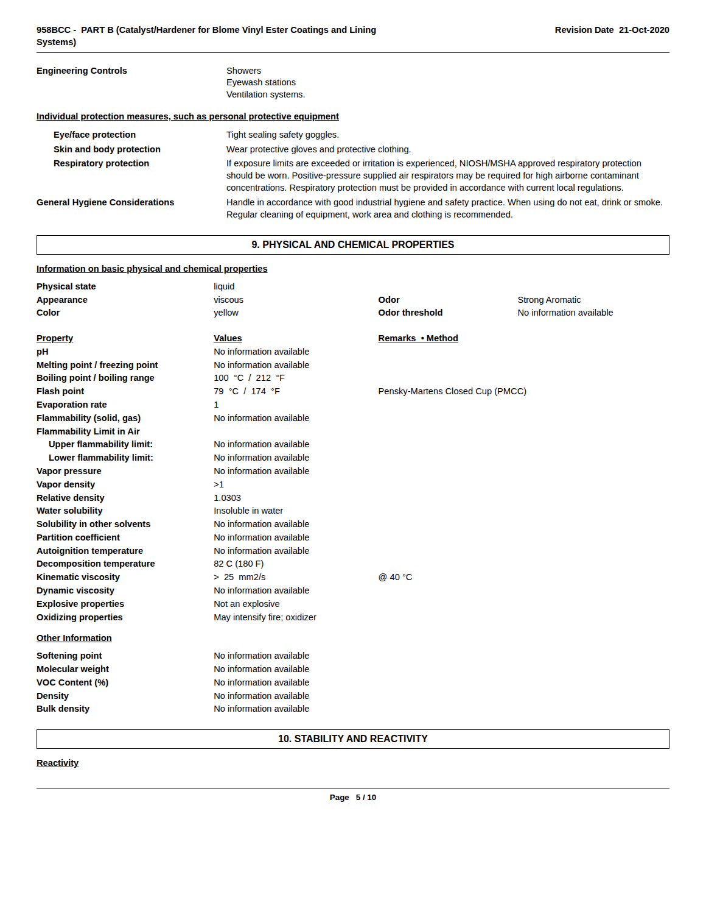958BCC - PART B (Catalyst/Hardener for Blome Vinyl Ester Coatings and Lining Systems)
Revision Date 21-Oct-2020
| Engineering Controls | Showers Eyewash stations Ventilation systems. |
Individual protection measures, such as personal protective equipment
| Eye/face protection | Tight sealing safety goggles. |
| Skin and body protection | Wear protective gloves and protective clothing. |
| Respiratory protection | If exposure limits are exceeded or irritation is experienced, NIOSH/MSHA approved respiratory protection should be worn. Positive-pressure supplied air respirators may be required for high airborne contaminant concentrations. Respiratory protection must be provided in accordance with current local regulations. |
| General Hygiene Considerations | Handle in accordance with good industrial hygiene and safety practice. When using do not eat, drink or smoke. Regular cleaning of equipment, work area and clothing is recommended. |
9. PHYSICAL AND CHEMICAL PROPERTIES
Information on basic physical and chemical properties
| Physical state | liquid | | |
| Appearance | viscous | Odor | Strong Aromatic |
| Color | yellow | Odor threshold | No information available |
| Property | Values | Remarks • Method |
| pH | No information available | | |
| Melting point / freezing point | No information available | | |
| Boiling point / boiling range | 100 °C / 212 °F | | |
| Flash point | 79 °C / 174 °F | Pensky-Martens Closed Cup (PMCC) |
| Evaporation rate | 1 | | |
| Flammability (solid, gas) | No information available | | |
| Flammability Limit in Air | | | |
| Upper flammability limit: | No information available | | |
| Lower flammability limit: | No information available | | |
| Vapor pressure | No information available | | |
| Vapor density | >1 | | |
| Relative density | 1.0303 | | |
| Water solubility | Insoluble in water | | |
| Solubility in other solvents | No information available | | |
| Partition coefficient | No information available | | |
| Autoignition temperature | No information available | | |
| Decomposition temperature | 82 C (180 F) | | |
| Kinematic viscosity | > 25 mm2/s | @ 40 °C | |
| Dynamic viscosity | No information available | | |
| Explosive properties | Not an explosive | | |
| Oxidizing properties | May intensify fire; oxidizer | | |
Other Information
| Softening point | No information available | | |
| Molecular weight | No information available | | |
| VOC Content (%) | No information available | | |
| Density | No information available | | |
| Bulk density | No information available | | |
10. STABILITY AND REACTIVITY
Reactivity
Page 5 / 10